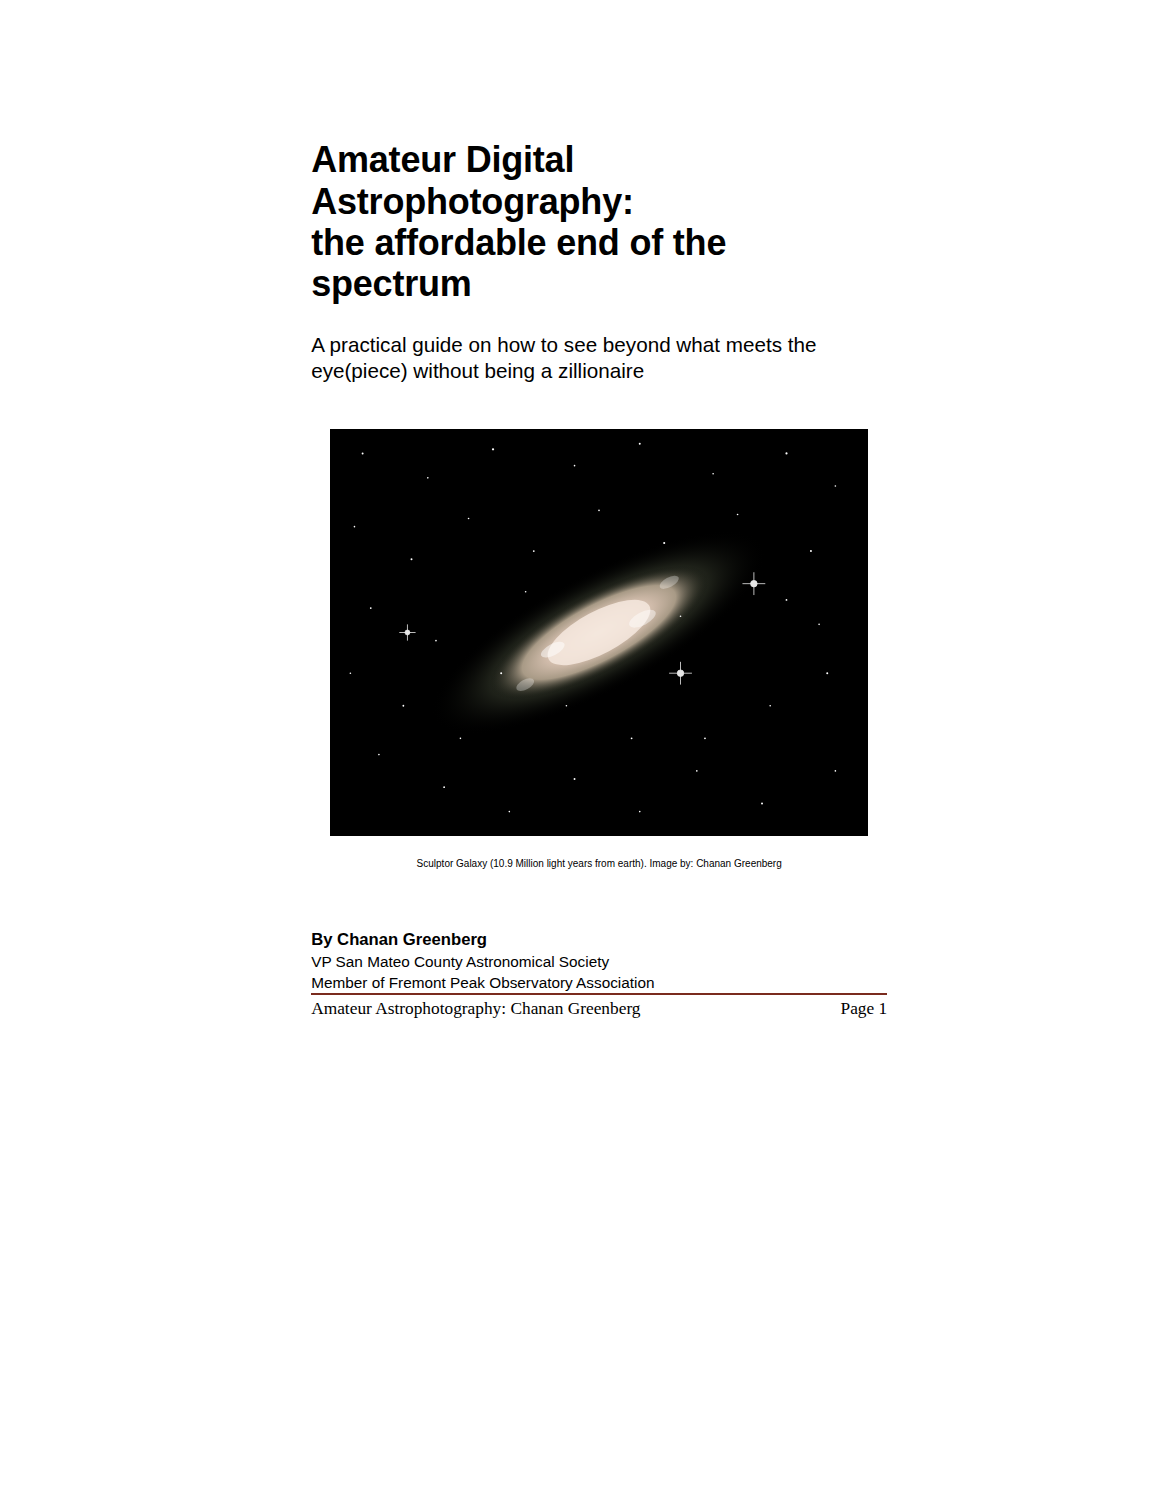Amateur Digital Astrophotography:
the affordable end of the spectrum
A practical guide on how to see beyond what meets the eye(piece) without being a zillionaire
Sculptor Galaxy (10.9 Million light years from earth). Image by: Chanan Greenberg
By Chanan Greenberg
VP San Mateo County Astronomical Society
Member of Fremont Peak Observatory Association
Amateur Astrophotography: Chanan Greenberg Page 1